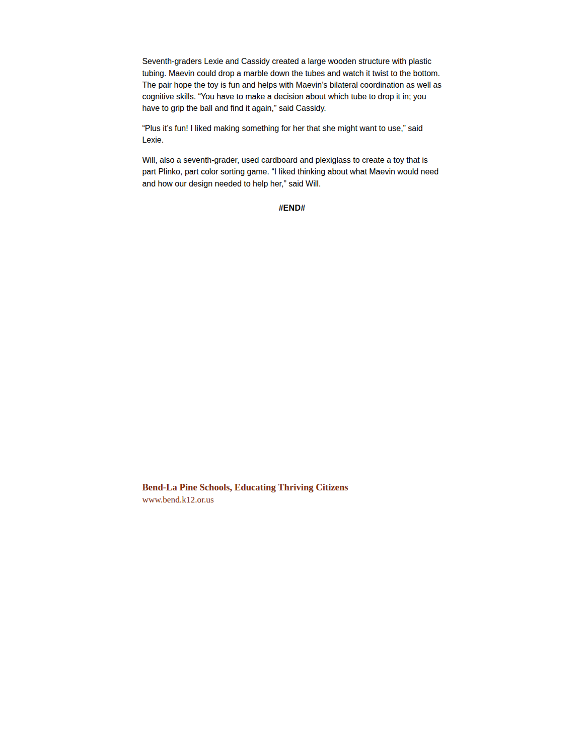Seventh-graders Lexie and Cassidy created a large wooden structure with plastic tubing. Maevin could drop a marble down the tubes and watch it twist to the bottom. The pair hope the toy is fun and helps with Maevin’s bilateral coordination as well as cognitive skills. “You have to make a decision about which tube to drop it in; you have to grip the ball and find it again,” said Cassidy.
“Plus it’s fun! I liked making something for her that she might want to use,” said Lexie.
Will, also a seventh-grader, used cardboard and plexiglass to create a toy that is part Plinko, part color sorting game. “I liked thinking about what Maevin would need and how our design needed to help her,” said Will.
#END#
Bend-La Pine Schools, Educating Thriving Citizens
www.bend.k12.or.us